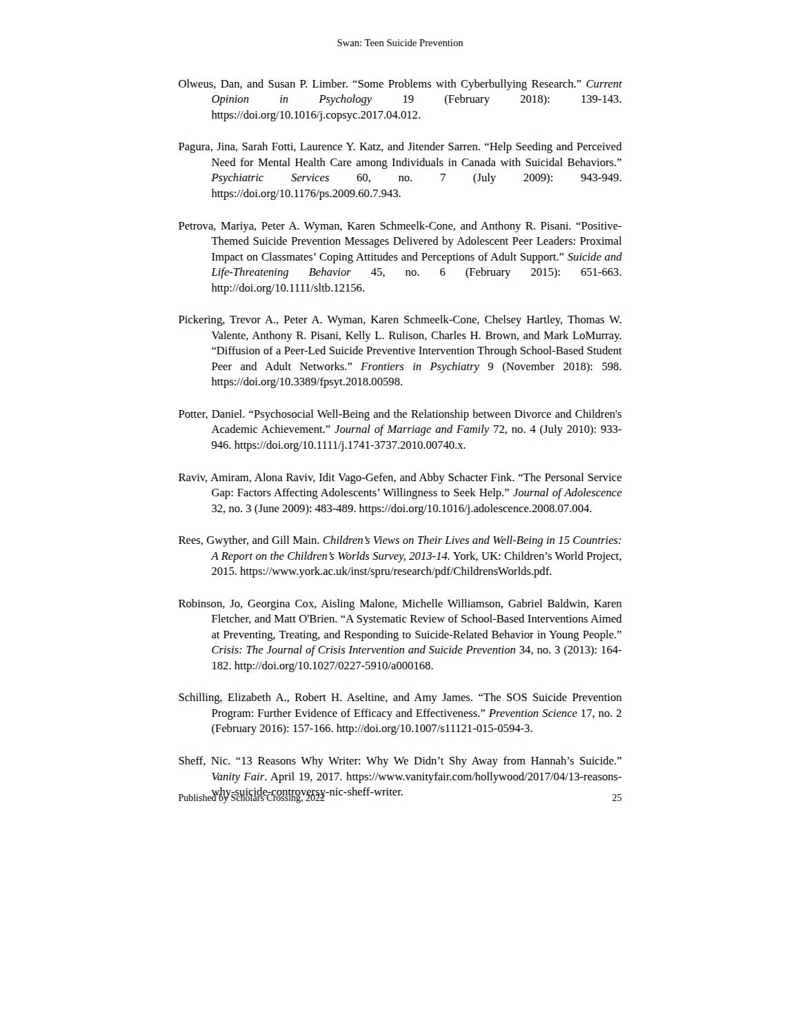Swan: Teen Suicide Prevention
Olweus, Dan, and Susan P. Limber. “Some Problems with Cyberbullying Research.” Current Opinion in Psychology 19 (February 2018): 139-143. https://doi.org/10.1016/j.copsyc.2017.04.012.
Pagura, Jina, Sarah Fotti, Laurence Y. Katz, and Jitender Sarren. “Help Seeding and Perceived Need for Mental Health Care among Individuals in Canada with Suicidal Behaviors.” Psychiatric Services 60, no. 7 (July 2009): 943-949. https://doi.org/10.1176/ps.2009.60.7.943.
Petrova, Mariya, Peter A. Wyman, Karen Schmeelk-Cone, and Anthony R. Pisani. “Positive-Themed Suicide Prevention Messages Delivered by Adolescent Peer Leaders: Proximal Impact on Classmates’ Coping Attitudes and Perceptions of Adult Support.” Suicide and Life-Threatening Behavior 45, no. 6 (February 2015): 651-663. http://doi.org/10.1111/sltb.12156.
Pickering, Trevor A., Peter A. Wyman, Karen Schmeelk-Cone, Chelsey Hartley, Thomas W. Valente, Anthony R. Pisani, Kelly L. Rulison, Charles H. Brown, and Mark LoMurray. “Diffusion of a Peer-Led Suicide Preventive Intervention Through School-Based Student Peer and Adult Networks.” Frontiers in Psychiatry 9 (November 2018): 598. https://doi.org/10.3389/fpsyt.2018.00598.
Potter, Daniel. “Psychosocial Well-Being and the Relationship between Divorce and Children's Academic Achievement.” Journal of Marriage and Family 72, no. 4 (July 2010): 933-946. https://doi.org/10.1111/j.1741-3737.2010.00740.x.
Raviv, Amiram, Alona Raviv, Idit Vago-Gefen, and Abby Schacter Fink. “The Personal Service Gap: Factors Affecting Adolescents’ Willingness to Seek Help.” Journal of Adolescence 32, no. 3 (June 2009): 483-489. https://doi.org/10.1016/j.adolescence.2008.07.004.
Rees, Gwyther, and Gill Main. Children’s Views on Their Lives and Well-Being in 15 Countries: A Report on the Children’s Worlds Survey, 2013-14. York, UK: Children’s World Project, 2015. https://www.york.ac.uk/inst/spru/research/pdf/ChildrensWorlds.pdf.
Robinson, Jo, Georgina Cox, Aisling Malone, Michelle Williamson, Gabriel Baldwin, Karen Fletcher, and Matt O'Brien. “A Systematic Review of School-Based Interventions Aimed at Preventing, Treating, and Responding to Suicide-Related Behavior in Young People.” Crisis: The Journal of Crisis Intervention and Suicide Prevention 34, no. 3 (2013): 164-182. http://doi.org/10.1027/0227-5910/a000168.
Schilling, Elizabeth A., Robert H. Aseltine, and Amy James. “The SOS Suicide Prevention Program: Further Evidence of Efficacy and Effectiveness.” Prevention Science 17, no. 2 (February 2016): 157-166. http://doi.org/10.1007/s11121-015-0594-3.
Sheff, Nic. “13 Reasons Why Writer: Why We Didn’t Shy Away from Hannah’s Suicide.” Vanity Fair. April 19, 2017. https://www.vanityfair.com/hollywood/2017/04/13-reasons-why-suicide-controversy-nic-sheff-writer.
Published by Scholars Crossing, 2022 25